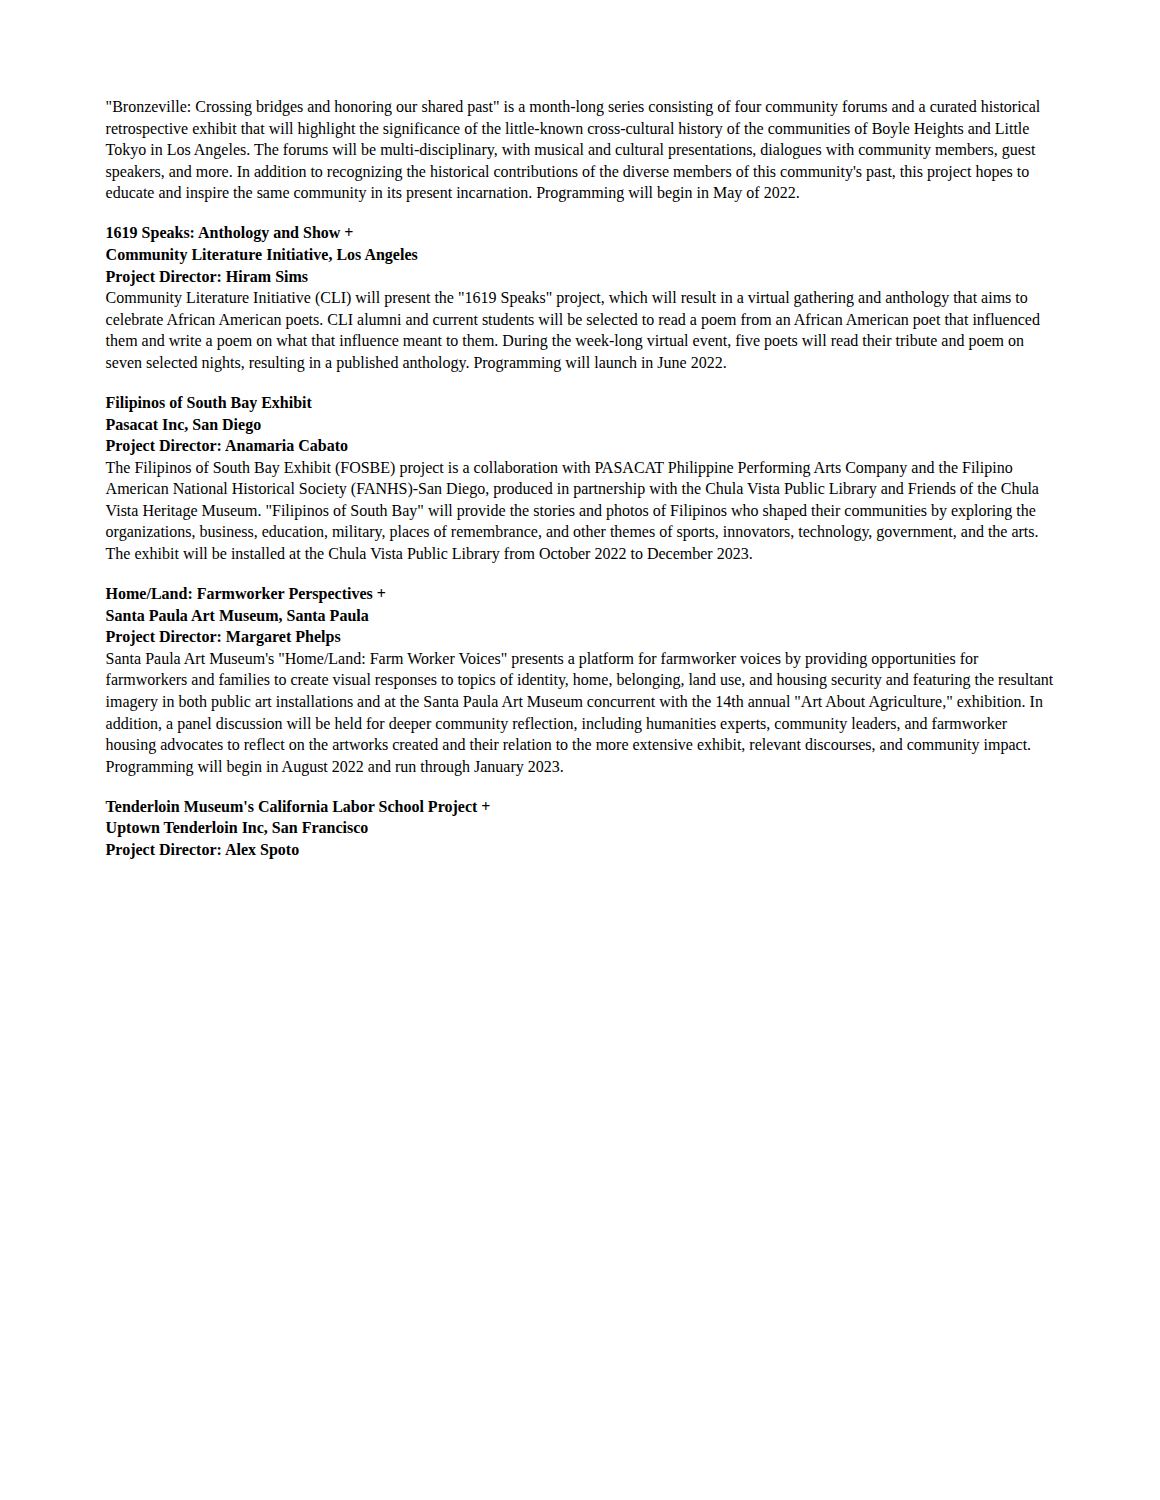"Bronzeville: Crossing bridges and honoring our shared past" is a month-long series consisting of four community forums and a curated historical retrospective exhibit that will highlight the significance of the little-known cross-cultural history of the communities of Boyle Heights and Little Tokyo in Los Angeles. The forums will be multi-disciplinary, with musical and cultural presentations, dialogues with community members, guest speakers, and more. In addition to recognizing the historical contributions of the diverse members of this community's past, this project hopes to educate and inspire the same community in its present incarnation. Programming will begin in May of 2022.
1619 Speaks: Anthology and Show +
Community Literature Initiative, Los Angeles
Project Director: Hiram Sims
Community Literature Initiative (CLI) will present the "1619 Speaks" project, which will result in a virtual gathering and anthology that aims to celebrate African American poets. CLI alumni and current students will be selected to read a poem from an African American poet that influenced them and write a poem on what that influence meant to them. During the week-long virtual event, five poets will read their tribute and poem on seven selected nights, resulting in a published anthology. Programming will launch in June 2022.
Filipinos of South Bay Exhibit
Pasacat Inc, San Diego
Project Director: Anamaria Cabato
The Filipinos of South Bay Exhibit (FOSBE) project is a collaboration with PASACAT Philippine Performing Arts Company and the Filipino American National Historical Society (FANHS)-San Diego, produced in partnership with the Chula Vista Public Library and Friends of the Chula Vista Heritage Museum. "Filipinos of South Bay" will provide the stories and photos of Filipinos who shaped their communities by exploring the organizations, business, education, military, places of remembrance, and other themes of sports, innovators, technology, government, and the arts. The exhibit will be installed at the Chula Vista Public Library from October 2022 to December 2023.
Home/Land: Farmworker Perspectives +
Santa Paula Art Museum, Santa Paula
Project Director: Margaret Phelps
Santa Paula Art Museum's "Home/Land: Farm Worker Voices" presents a platform for farmworker voices by providing opportunities for farmworkers and families to create visual responses to topics of identity, home, belonging, land use, and housing security and featuring the resultant imagery in both public art installations and at the Santa Paula Art Museum concurrent with the 14th annual "Art About Agriculture," exhibition. In addition, a panel discussion will be held for deeper community reflection, including humanities experts, community leaders, and farmworker housing advocates to reflect on the artworks created and their relation to the more extensive exhibit, relevant discourses, and community impact. Programming will begin in August 2022 and run through January 2023.
Tenderloin Museum's California Labor School Project +
Uptown Tenderloin Inc, San Francisco
Project Director: Alex Spoto